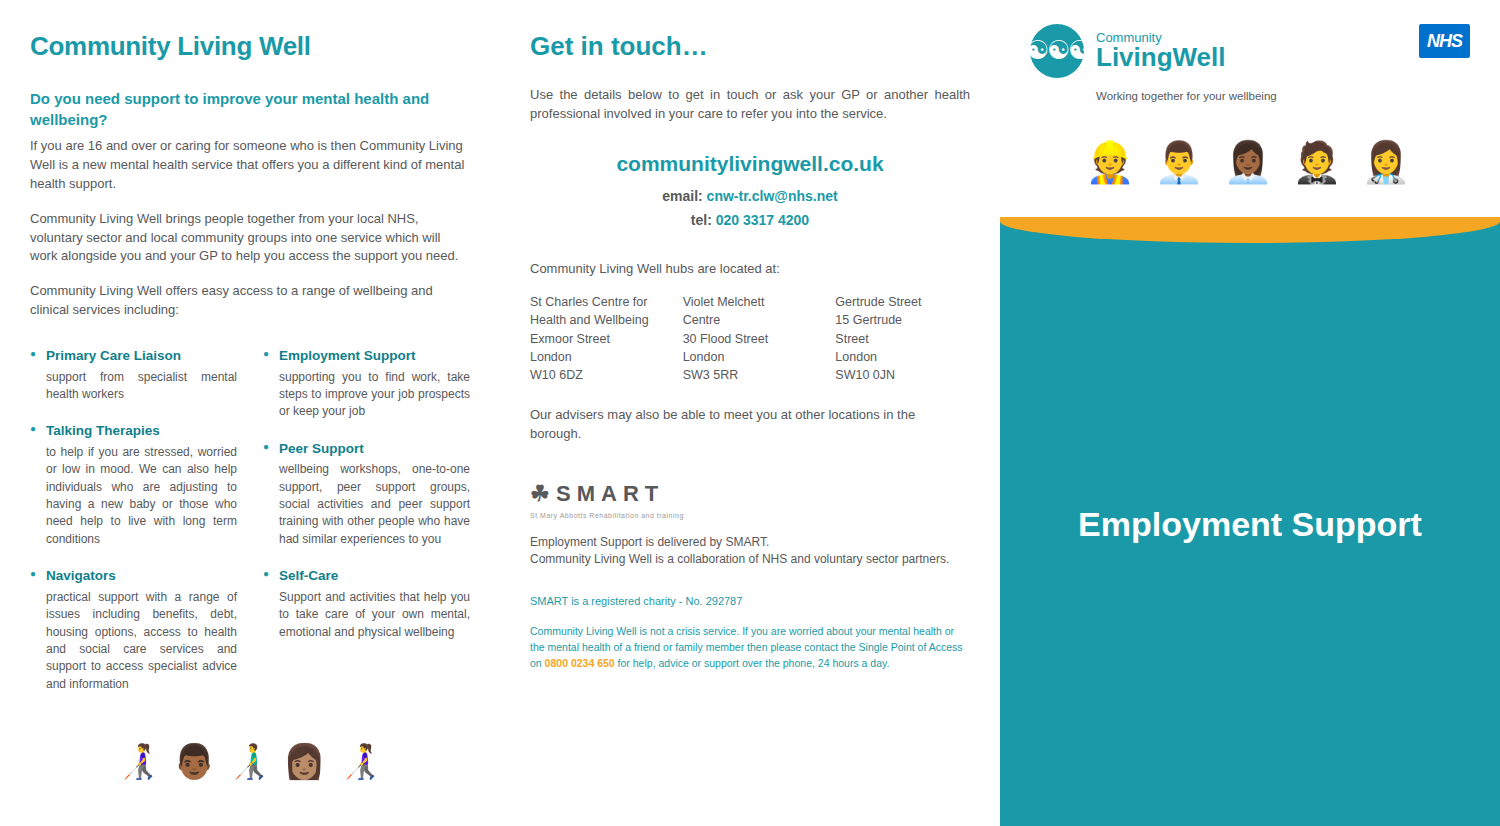Community Living Well
Do you need support to improve your mental health and wellbeing?
If you are 16 and over or caring for someone who is then Community Living Well is a new mental health service that offers you a different kind of mental health support.
Community Living Well brings people together from your local NHS, voluntary sector and local community groups into one service which will work alongside you and your GP to help you access the support you need.
Community Living Well offers easy access to a range of wellbeing and clinical services including:
Primary Care Liaison support from specialist mental health workers
Talking Therapies to help if you are stressed, worried or low in mood. We can also help individuals who are adjusting to having a new baby or those who need help to live with long term conditions
Navigators practical support with a range of issues including benefits, debt, housing options, access to health and social care services and support to access specialist advice and information
Employment Support supporting you to find work, take steps to improve your job prospects or keep your job
Peer Support wellbeing workshops, one-to-one support, peer support groups, social activities and peer support training with other people who have had similar experiences to you
Self-Care Support and activities that help you to take care of your own mental, emotional and physical wellbeing
👩‍🦯 👨🏾 👨‍🦯 👩🏽 👩‍🦯
Get in touch…
Use the details below to get in touch or ask your GP or another health professional involved in your care to refer you into the service.
communitylivingwell.co.uk email: cnw-tr.clw@nhs.net tel: 020 3317 4200
Community Living Well hubs are located at:
St Charles Centre for
Health and Wellbeing
Exmoor Street
London
W10 6DZ Violet Melchett
Centre
30 Flood Street
London
SW3 5RR Gertrude Street
15 Gertrude
Street
London
SW10 0JN
Our advisers may also be able to meet you at other locations in the borough.
☘SMART St Mary Abbotts Rehabilitation and training
Employment Support is delivered by SMART.
Community Living Well is a collaboration of NHS and voluntary sector partners.
SMART is a registered charity - No. 292787
Community Living Well is not a crisis service. If you are worried about your mental health or the mental health of a friend or family member then please contact the Single Point of Access on 0800 0234 650 for help, advice or support over the phone, 24 hours a day.
☯☯☯
Community
LivingWell
NHS
Working together for your wellbeing
👷 👨‍💼 👩🏾‍💼 🤵 👩‍⚕️
Employment Support